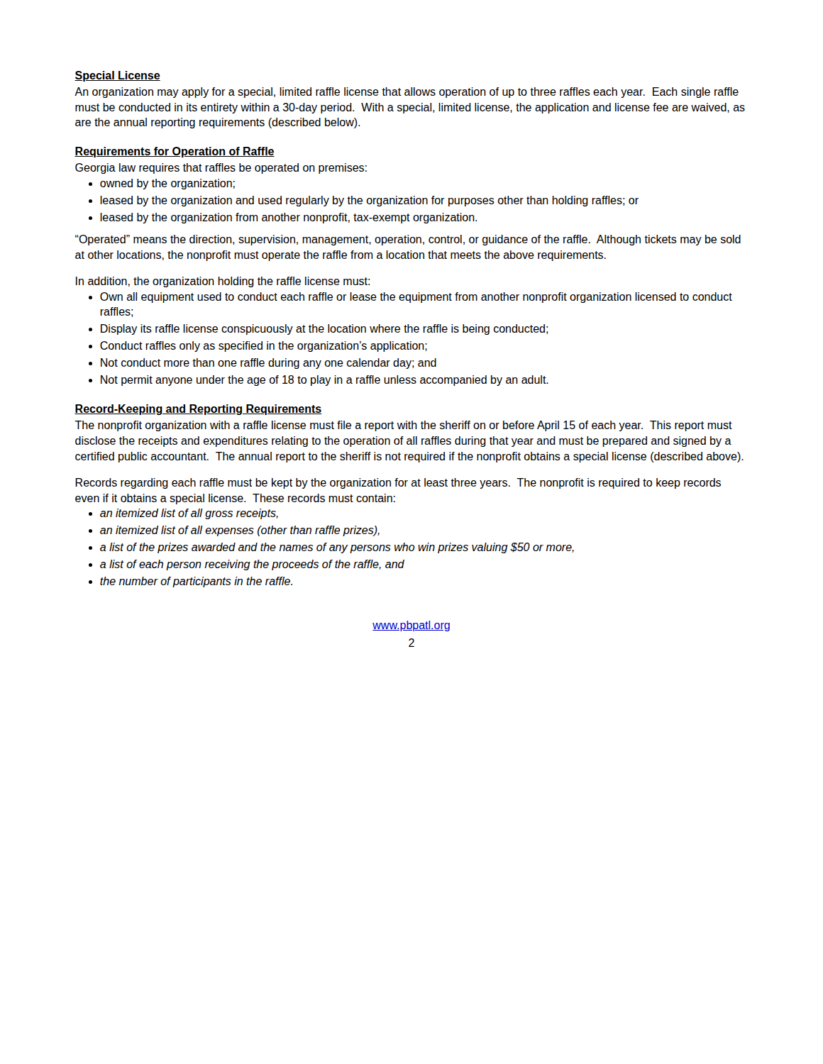Special License
An organization may apply for a special, limited raffle license that allows operation of up to three raffles each year. Each single raffle must be conducted in its entirety within a 30-day period. With a special, limited license, the application and license fee are waived, as are the annual reporting requirements (described below).
Requirements for Operation of Raffle
Georgia law requires that raffles be operated on premises:
owned by the organization;
leased by the organization and used regularly by the organization for purposes other than holding raffles; or
leased by the organization from another nonprofit, tax-exempt organization.
“Operated” means the direction, supervision, management, operation, control, or guidance of the raffle. Although tickets may be sold at other locations, the nonprofit must operate the raffle from a location that meets the above requirements.
In addition, the organization holding the raffle license must:
Own all equipment used to conduct each raffle or lease the equipment from another nonprofit organization licensed to conduct raffles;
Display its raffle license conspicuously at the location where the raffle is being conducted;
Conduct raffles only as specified in the organization’s application;
Not conduct more than one raffle during any one calendar day; and
Not permit anyone under the age of 18 to play in a raffle unless accompanied by an adult.
Record-Keeping and Reporting Requirements
The nonprofit organization with a raffle license must file a report with the sheriff on or before April 15 of each year. This report must disclose the receipts and expenditures relating to the operation of all raffles during that year and must be prepared and signed by a certified public accountant. The annual report to the sheriff is not required if the nonprofit obtains a special license (described above).
Records regarding each raffle must be kept by the organization for at least three years. The nonprofit is required to keep records even if it obtains a special license. These records must contain:
an itemized list of all gross receipts,
an itemized list of all expenses (other than raffle prizes),
a list of the prizes awarded and the names of any persons who win prizes valuing $50 or more,
a list of each person receiving the proceeds of the raffle, and
the number of participants in the raffle.
www.pbpatl.org
2